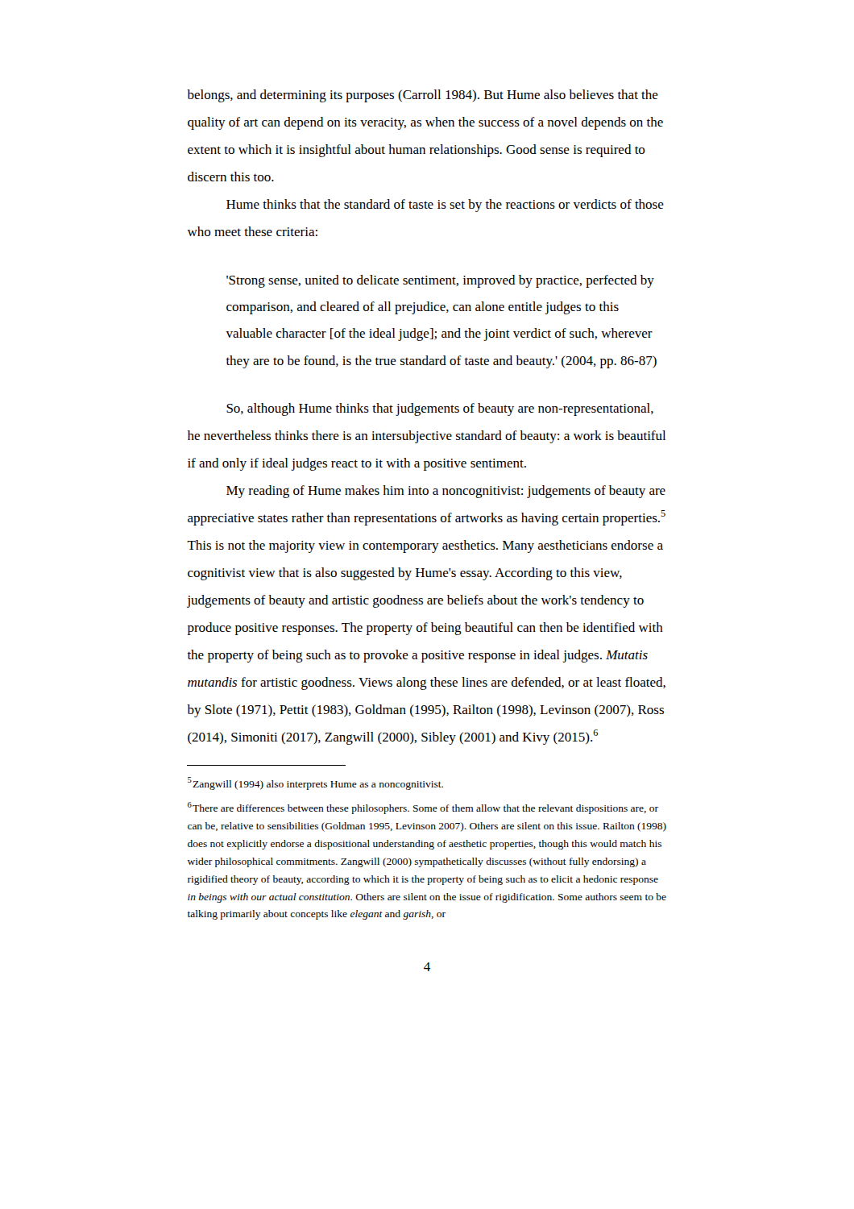belongs, and determining its purposes (Carroll 1984). But Hume also believes that the quality of art can depend on its veracity, as when the success of a novel depends on the extent to which it is insightful about human relationships. Good sense is required to discern this too.
Hume thinks that the standard of taste is set by the reactions or verdicts of those who meet these criteria:
'Strong sense, united to delicate sentiment, improved by practice, perfected by comparison, and cleared of all prejudice, can alone entitle judges to this valuable character [of the ideal judge]; and the joint verdict of such, wherever they are to be found, is the true standard of taste and beauty.' (2004, pp. 86-87)
So, although Hume thinks that judgements of beauty are non-representational, he nevertheless thinks there is an intersubjective standard of beauty: a work is beautiful if and only if ideal judges react to it with a positive sentiment.
My reading of Hume makes him into a noncognitivist: judgements of beauty are appreciative states rather than representations of artworks as having certain properties.5 This is not the majority view in contemporary aesthetics. Many aestheticians endorse a cognitivist view that is also suggested by Hume's essay. According to this view, judgements of beauty and artistic goodness are beliefs about the work's tendency to produce positive responses. The property of being beautiful can then be identified with the property of being such as to provoke a positive response in ideal judges. Mutatis mutandis for artistic goodness. Views along these lines are defended, or at least floated, by Slote (1971), Pettit (1983), Goldman (1995), Railton (1998), Levinson (2007), Ross (2014), Simoniti (2017), Zangwill (2000), Sibley (2001) and Kivy (2015).6
5 Zangwill (1994) also interprets Hume as a noncognitivist.
6 There are differences between these philosophers. Some of them allow that the relevant dispositions are, or can be, relative to sensibilities (Goldman 1995, Levinson 2007). Others are silent on this issue. Railton (1998) does not explicitly endorse a dispositional understanding of aesthetic properties, though this would match his wider philosophical commitments. Zangwill (2000) sympathetically discusses (without fully endorsing) a rigidified theory of beauty, according to which it is the property of being such as to elicit a hedonic response in beings with our actual constitution. Others are silent on the issue of rigidification. Some authors seem to be talking primarily about concepts like elegant and garish, or
4